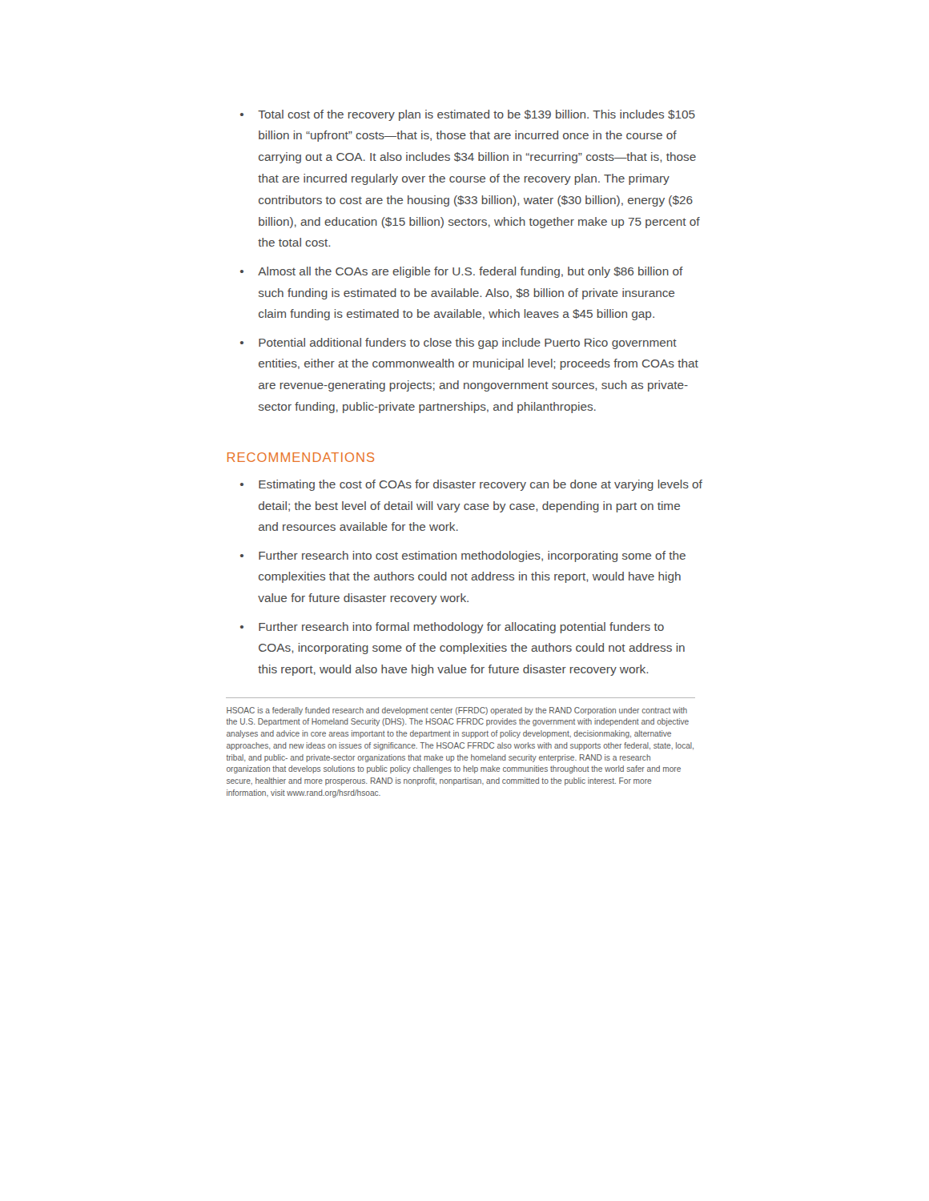Total cost of the recovery plan is estimated to be $139 billion. This includes $105 billion in “upfront” costs—that is, those that are incurred once in the course of carrying out a COA. It also includes $34 billion in “recurring” costs—that is, those that are incurred regularly over the course of the recovery plan. The primary contributors to cost are the housing ($33 billion), water ($30 billion), energy ($26 billion), and education ($15 billion) sectors, which together make up 75 percent of the total cost.
Almost all the COAs are eligible for U.S. federal funding, but only $86 billion of such funding is estimated to be available. Also, $8 billion of private insurance claim funding is estimated to be available, which leaves a $45 billion gap.
Potential additional funders to close this gap include Puerto Rico government entities, either at the commonwealth or municipal level; proceeds from COAs that are revenue-generating projects; and nongovernment sources, such as private-sector funding, public-private partnerships, and philanthropies.
Recommendations
Estimating the cost of COAs for disaster recovery can be done at varying levels of detail; the best level of detail will vary case by case, depending in part on time and resources available for the work.
Further research into cost estimation methodologies, incorporating some of the complexities that the authors could not address in this report, would have high value for future disaster recovery work.
Further research into formal methodology for allocating potential funders to COAs, incorporating some of the complexities the authors could not address in this report, would also have high value for future disaster recovery work.
HSOAC is a federally funded research and development center (FFRDC) operated by the RAND Corporation under contract with the U.S. Department of Homeland Security (DHS). The HSOAC FFRDC provides the government with independent and objective analyses and advice in core areas important to the department in support of policy development, decisionmaking, alternative approaches, and new ideas on issues of significance. The HSOAC FFRDC also works with and supports other federal, state, local, tribal, and public- and private-sector organizations that make up the homeland security enterprise. RAND is a research organization that develops solutions to public policy challenges to help make communities throughout the world safer and more secure, healthier and more prosperous. RAND is nonprofit, nonpartisan, and committed to the public interest. For more information, visit www.rand.org/hsrd/hsoac.